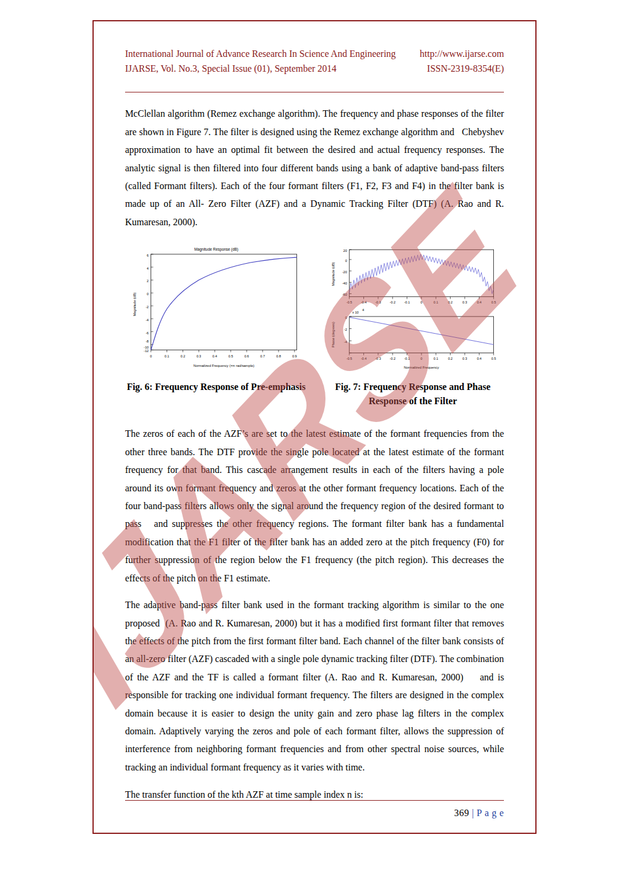IJARSE
International Journal of Advance Research In Science And Engineering http://www.ijarse.com
IJARSE, Vol. No.3, Special Issue (01), September 2014 ISSN-2319-8354(E)
McClellan algorithm (Remez exchange algorithm). The frequency and phase responses of the filter are shown in Figure 7. The filter is designed using the Remez exchange algorithm and Chebyshev approximation to have an optimal fit between the desired and actual frequency responses. The analytic signal is then filtered into four different bands using a bank of adaptive band-pass filters (called Formant filters). Each of the four formant filters (F1, F2, F3 and F4) in the filter bank is made up of an All- Zero Filter (AZF) and a Dynamic Tracking Filter (DTF) (A. Rao and R. Kumaresan, 2000).
Magnitude Response (dB) 6 4 2 0 -2 -4 -6 -8 -10 -12 0 0.1 0.2 0.3 0.4 0.5 0.6 0.7 0.8 0.9 Normalized Frequency (×π rad/sample) Magnitude (dB)
20 0 -20 -40 -60 -0.5 -0.4 -0.3 -0.2 -0.1 0 0.1 0.2 0.3 0.4 0.5 Magnitude (dB) x 10 4 0 -2 -4 -0.5 -0.4 -0.3 -0.2 -0.1 0 0.1 0.2 0.3 0.4 0.5 Phase (degrees) Normalized Frequency
Fig. 6: Frequency Response of Pre-emphasis
Fig. 7: Frequency Response and Phase Response of the Filter
The zeros of each of the AZF’s are set to the latest estimate of the formant frequencies from the other three bands. The DTF provide the single pole located at the latest estimate of the formant frequency for that band. This cascade arrangement results in each of the filters having a pole around its own formant frequency and zeros at the other formant frequency locations. Each of the four band-pass filters allows only the signal around the frequency region of the desired formant to pass and suppresses the other frequency regions. The formant filter bank has a fundamental modification that the F1 filter of the filter bank has an added zero at the pitch frequency (F0) for further suppression of the region below the F1 frequency (the pitch region). This decreases the effects of the pitch on the F1 estimate.
The adaptive band-pass filter bank used in the formant tracking algorithm is similar to the one proposed (A. Rao and R. Kumaresan, 2000) but it has a modified first formant filter that removes the effects of the pitch from the first formant filter band. Each channel of the filter bank consists of an all-zero filter (AZF) cascaded with a single pole dynamic tracking filter (DTF). The combination of the AZF and the TF is called a formant filter (A. Rao and R. Kumaresan, 2000) and is responsible for tracking one individual formant frequency. The filters are designed in the complex domain because it is easier to design the unity gain and zero phase lag filters in the complex domain. Adaptively varying the zeros and pole of each formant filter, allows the suppression of interference from neighboring formant frequencies and from other spectral noise sources, while tracking an individual formant frequency as it varies with time.
The transfer function of the kth AZF at time sample index n is:
369 | P a g e